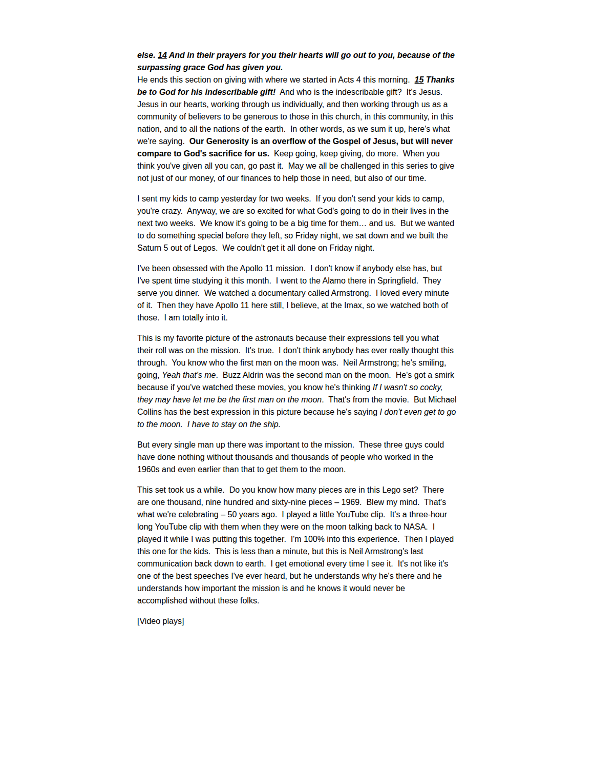else. 14 And in their prayers for you their hearts will go out to you, because of the surpassing grace God has given you.
He ends this section on giving with where we started in Acts 4 this morning. 15 Thanks be to God for his indescribable gift! And who is the indescribable gift? It's Jesus. Jesus in our hearts, working through us individually, and then working through us as a community of believers to be generous to those in this church, in this community, in this nation, and to all the nations of the earth. In other words, as we sum it up, here's what we're saying. Our Generosity is an overflow of the Gospel of Jesus, but will never compare to God's sacrifice for us. Keep going, keep giving, do more. When you think you've given all you can, go past it. May we all be challenged in this series to give not just of our money, of our finances to help those in need, but also of our time.
I sent my kids to camp yesterday for two weeks. If you don't send your kids to camp, you're crazy. Anyway, we are so excited for what God's going to do in their lives in the next two weeks. We know it's going to be a big time for them… and us. But we wanted to do something special before they left, so Friday night, we sat down and we built the Saturn 5 out of Legos. We couldn't get it all done on Friday night.
I've been obsessed with the Apollo 11 mission. I don't know if anybody else has, but I've spent time studying it this month. I went to the Alamo there in Springfield. They serve you dinner. We watched a documentary called Armstrong. I loved every minute of it. Then they have Apollo 11 here still, I believe, at the Imax, so we watched both of those. I am totally into it.
This is my favorite picture of the astronauts because their expressions tell you what their roll was on the mission. It's true. I don't think anybody has ever really thought this through. You know who the first man on the moon was. Neil Armstrong; he's smiling, going, Yeah that's me. Buzz Aldrin was the second man on the moon. He's got a smirk because if you've watched these movies, you know he's thinking If I wasn't so cocky, they may have let me be the first man on the moon. That's from the movie. But Michael Collins has the best expression in this picture because he's saying I don't even get to go to the moon. I have to stay on the ship.
But every single man up there was important to the mission. These three guys could have done nothing without thousands and thousands of people who worked in the 1960s and even earlier than that to get them to the moon.
This set took us a while. Do you know how many pieces are in this Lego set? There are one thousand, nine hundred and sixty-nine pieces – 1969. Blew my mind. That's what we're celebrating – 50 years ago. I played a little YouTube clip. It's a three-hour long YouTube clip with them when they were on the moon talking back to NASA. I played it while I was putting this together. I'm 100% into this experience. Then I played this one for the kids. This is less than a minute, but this is Neil Armstrong's last communication back down to earth. I get emotional every time I see it. It's not like it's one of the best speeches I've ever heard, but he understands why he's there and he understands how important the mission is and he knows it would never be accomplished without these folks.
[Video plays]